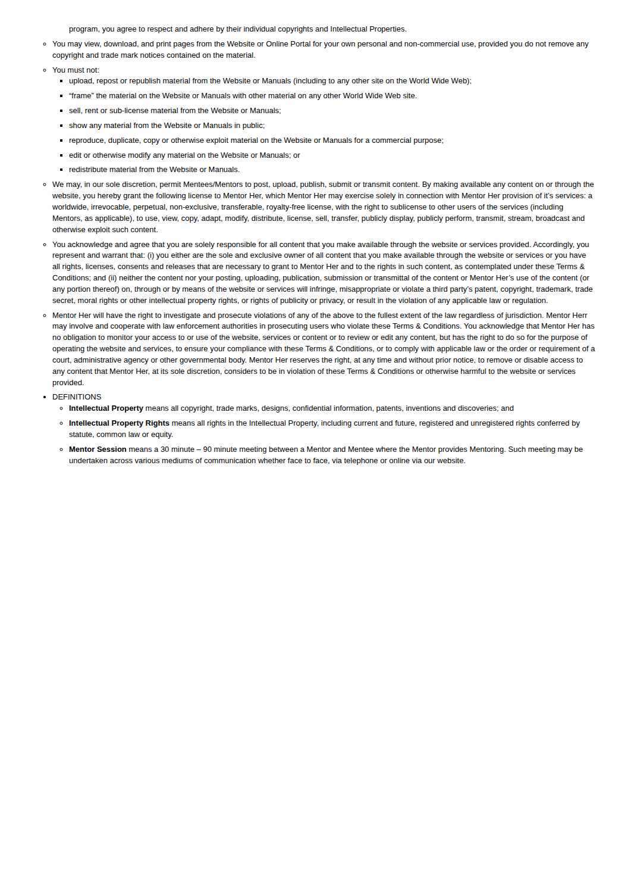program, you agree to respect and adhere by their individual copyrights and Intellectual Properties.
You may view, download, and print pages from the Website or Online Portal for your own personal and non-commercial use, provided you do not remove any copyright and trade mark notices contained on the material.
You must not:
upload, repost or republish material from the Website or Manuals (including to any other site on the World Wide Web);
“frame” the material on the Website or Manuals with other material on any other World Wide Web site.
sell, rent or sub-license material from the Website or Manuals;
show any material from the Website or Manuals in public;
reproduce, duplicate, copy or otherwise exploit material on the Website or Manuals for a commercial purpose;
edit or otherwise modify any material on the Website or Manuals; or
redistribute material from the Website or Manuals.
We may, in our sole discretion, permit Mentees/Mentors to post, upload, publish, submit or transmit content. By making available any content on or through the website, you hereby grant the following license to Mentor Her, which Mentor Her may exercise solely in connection with Mentor Her provision of it’s services: a worldwide, irrevocable, perpetual, non-exclusive, transferable, royalty-free license, with the right to sublicense to other users of the services (including Mentors, as applicable), to use, view, copy, adapt, modify, distribute, license, sell, transfer, publicly display, publicly perform, transmit, stream, broadcast and otherwise exploit such content.
You acknowledge and agree that you are solely responsible for all content that you make available through the website or services provided. Accordingly, you represent and warrant that: (i) you either are the sole and exclusive owner of all content that you make available through the website or services or you have all rights, licenses, consents and releases that are necessary to grant to Mentor Her and to the rights in such content, as contemplated under these Terms & Conditions; and (ii) neither the content nor your posting, uploading, publication, submission or transmittal of the content or Mentor Her’s use of the content (or any portion thereof) on, through or by means of the website or services will infringe, misappropriate or violate a third party’s patent, copyright, trademark, trade secret, moral rights or other intellectual property rights, or rights of publicity or privacy, or result in the violation of any applicable law or regulation.
Mentor Her will have the right to investigate and prosecute violations of any of the above to the fullest extent of the law regardless of jurisdiction. Mentor Herr may involve and cooperate with law enforcement authorities in prosecuting users who violate these Terms & Conditions. You acknowledge that Mentor Her has no obligation to monitor your access to or use of the website, services or content or to review or edit any content, but has the right to do so for the purpose of operating the website and services, to ensure your compliance with these Terms & Conditions, or to comply with applicable law or the order or requirement of a court, administrative agency or other governmental body. Mentor Her reserves the right, at any time and without prior notice, to remove or disable access to any content that Mentor Her, at its sole discretion, considers to be in violation of these Terms & Conditions or otherwise harmful to the website or services provided.
DEFINITIONS
Intellectual Property means all copyright, trade marks, designs, confidential information, patents, inventions and discoveries; and
Intellectual Property Rights means all rights in the Intellectual Property, including current and future, registered and unregistered rights conferred by statute, common law or equity.
Mentor Session means a 30 minute – 90 minute meeting between a Mentor and Mentee where the Mentor provides Mentoring. Such meeting may be undertaken across various mediums of communication whether face to face, via telephone or online via our website.